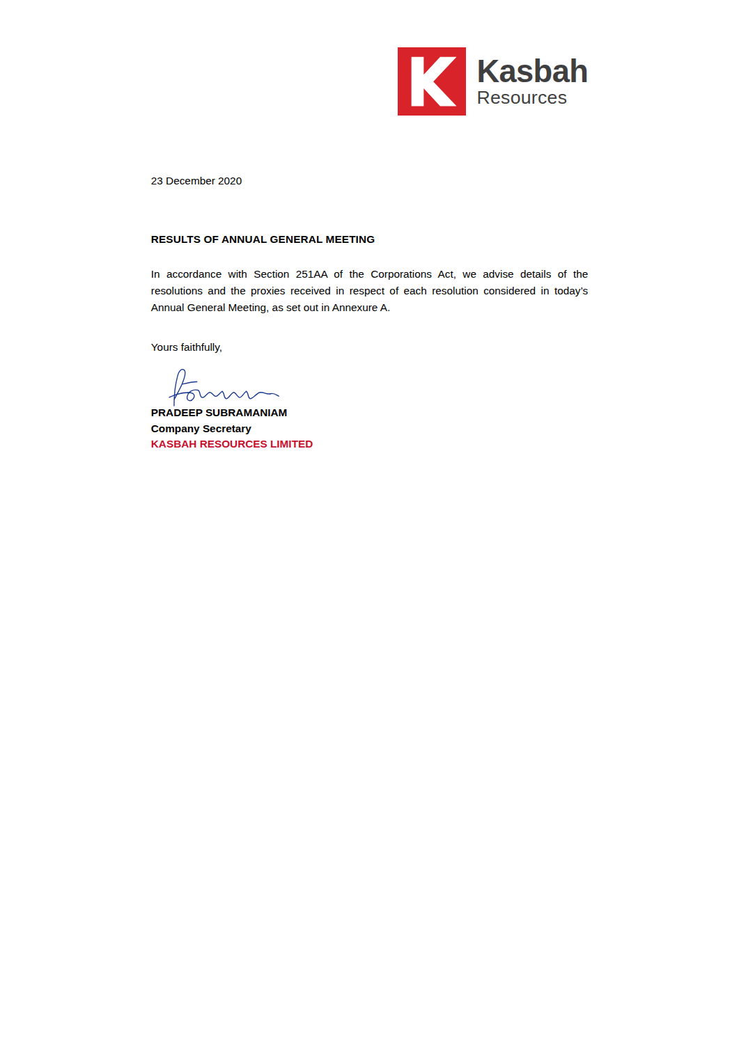Kasbah Resources
23 December 2020
RESULTS OF ANNUAL GENERAL MEETING
In accordance with Section 251AA of the Corporations Act, we advise details of the resolutions and the proxies received in respect of each resolution considered in today’s Annual General Meeting, as set out in Annexure A.
Yours faithfully,
PRADEEP SUBRAMANIAM
Company Secretary
KASBAH RESOURCES LIMITED